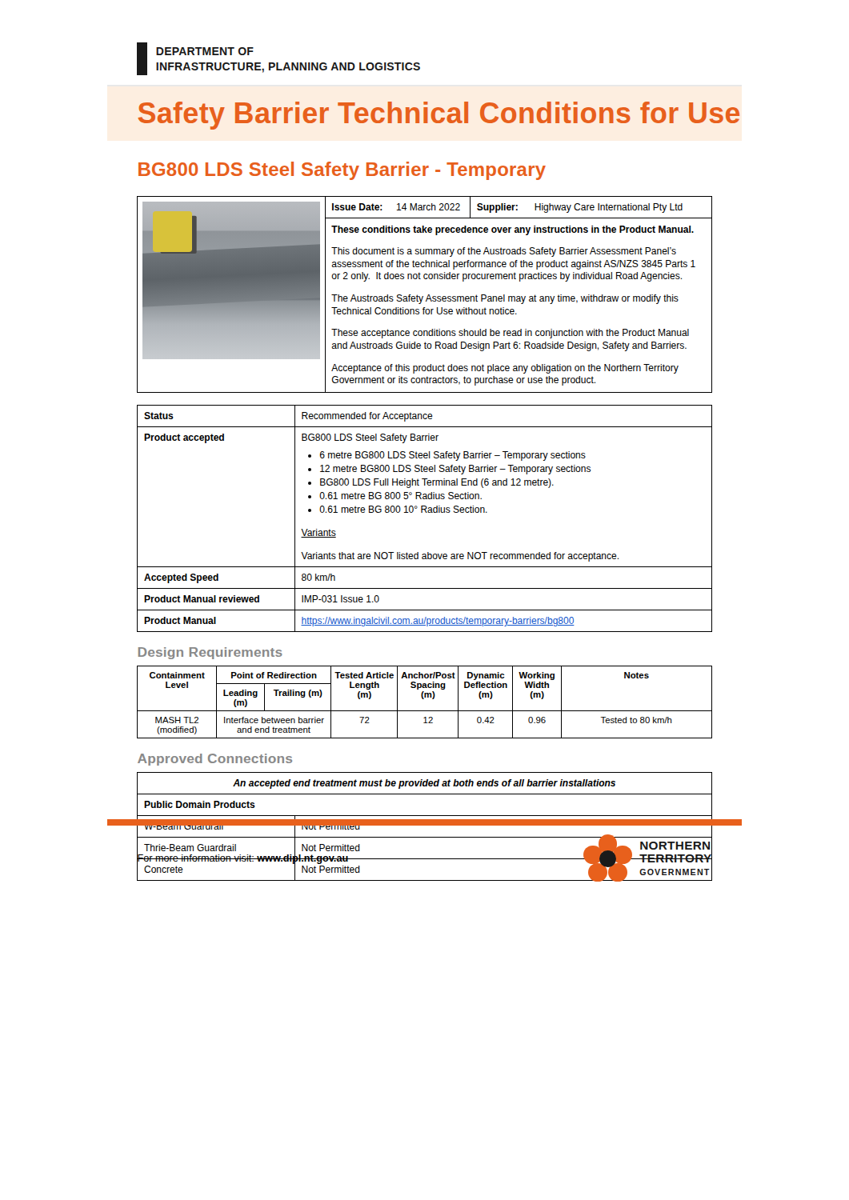DEPARTMENT OF
INFRASTRUCTURE, PLANNING AND LOGISTICS
Safety Barrier Technical Conditions for Use
BG800 LDS Steel Safety Barrier - Temporary
| | Issue Date: 14 March 2022 | Supplier: Highway Care International Pty Ltd |
| These conditions take precedence over any instructions in the Product Manual. This document is a summary of the Austroads Safety Barrier Assessment Panel’s assessment of the technical performance of the product against AS/NZS 3845 Parts 1 or 2 only. It does not consider procurement practices by individual Road Agencies. The Austroads Safety Assessment Panel may at any time, withdraw or modify this Technical Conditions for Use without notice. These acceptance conditions should be read in conjunction with the Product Manual and Austroads Guide to Road Design Part 6: Roadside Design, Safety and Barriers. Acceptance of this product does not place any obligation on the Northern Territory Government or its contractors, to purchase or use the product. |
| Status | Recommended for Acceptance |
| Product accepted | BG800 LDS Steel Safety Barrier 6 metre BG800 LDS Steel Safety Barrier – Temporary sections 12 metre BG800 LDS Steel Safety Barrier – Temporary sections BG800 LDS Full Height Terminal End (6 and 12 metre). 0.61 metre BG 800 5° Radius Section. 0.61 metre BG 800 10° Radius Section. Variants Variants that are NOT listed above are NOT recommended for acceptance. |
| Accepted Speed | 80 km/h |
| Product Manual reviewed | IMP-031 Issue 1.0 |
| Product Manual | https://www.ingalcivil.com.au/products/temporary-barriers/bg800 |
Design Requirements
| Containment Level | Point of Redirection | Tested Article Length (m) | Anchor/Post Spacing (m) | Dynamic Deflection (m) | Working Width (m) | Notes |
| --- | --- | --- | --- | --- | --- | --- |
| Leading (m) | Trailing (m) |
| MASH TL2 (modified) | Interface between barrier and end treatment | 72 | 12 | 0.42 | 0.96 | Tested to 80 km/h |
Approved Connections
| An accepted end treatment must be provided at both ends of all barrier installations |
| Public Domain Products |
| W-Beam Guardrail | Not Permitted |
| Thrie-Beam Guardrail | Not Permitted |
| Concrete | Not Permitted |
For more information visit: www.dipl.nt.gov.au
NORTHERN
TERRITORY
GOVERNMENT